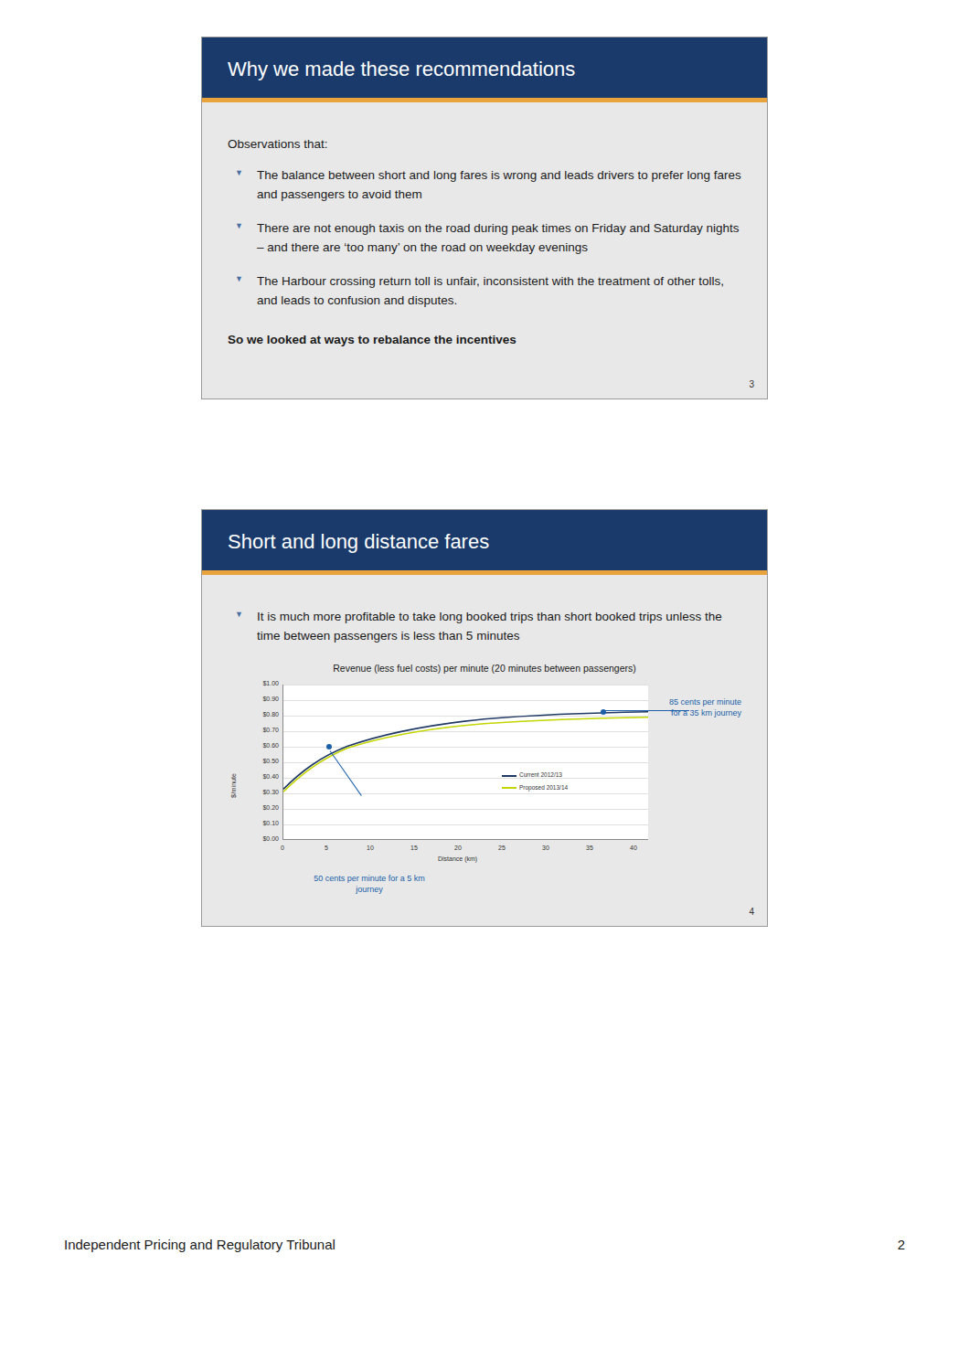Why we made these recommendations
Observations that:
The balance between short and long fares is wrong and leads drivers to prefer long fares and passengers to avoid them
There are not enough taxis on the road during peak times on Friday and Saturday nights – and there are ‘too many’ on the road on weekday evenings
The Harbour crossing return toll is unfair, inconsistent with the treatment of other tolls, and leads to confusion and disputes.
So we looked at ways to rebalance the incentives
3
Short and long distance fares
It is much more profitable to take long booked trips than short booked trips unless the time between passengers is less than 5 minutes
Revenue (less fuel costs) per minute (20 minutes between passengers)
$1.00
$0.90
$0.80
$0.70
$0.60
$0.50
$0.40
$0.30
$0.20
$0.10
$0.00
$/minute
0
5
10
15
20
25
30
35
40
Distance (km)
Current 2012/13
Proposed 2013/14
85 cents per minute for a 35 km journey
50 cents per minute for a 5 km journey
4
Independent Pricing and Regulatory Tribunal 2